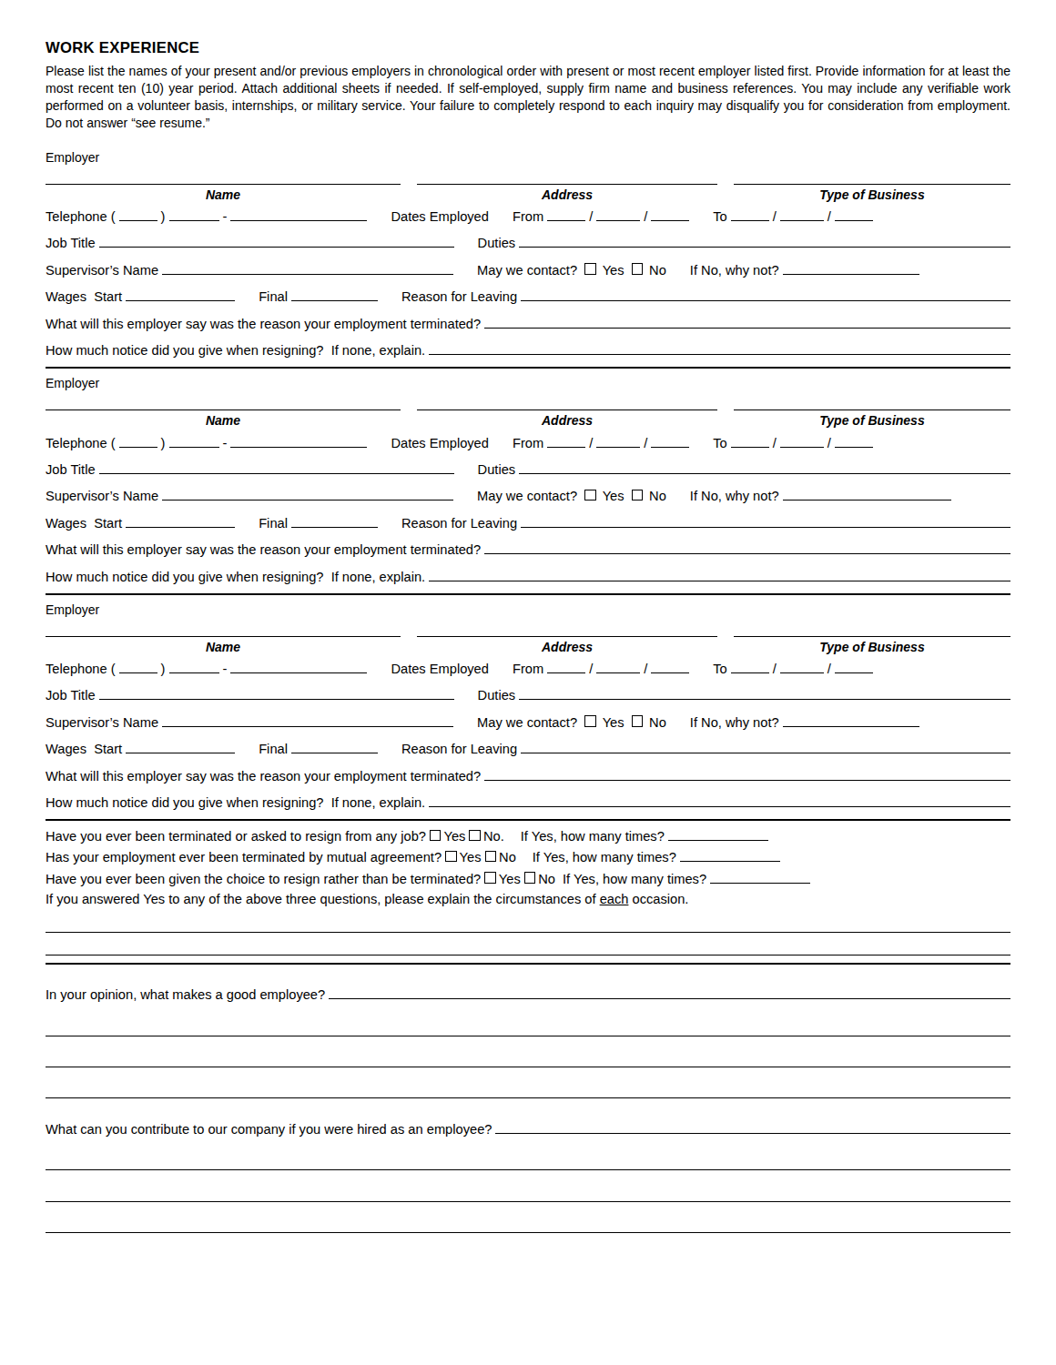WORK EXPERIENCE
Please list the names of your present and/or previous employers in chronological order with present or most recent employer listed first. Provide information for at least the most recent ten (10) year period. Attach additional sheets if needed. If self-employed, supply firm name and business references. You may include any verifiable work performed on a volunteer basis, internships, or military service. Your failure to completely respond to each inquiry may disqualify you for consideration from employment. Do not answer “see resume.”
Employer
Name
Address
Type of Business
Telephone ( ) - Dates Employed From / / To / /
Job Title Duties
Supervisor’s Name May we contact? Yes No If No, why not?
Wages Start Final Reason for Leaving
What will this employer say was the reason your employment terminated?
How much notice did you give when resigning? If none, explain.
Employer
Name
Address
Type of Business
Telephone ( ) - Dates Employed From / / To / /
Job Title Duties
Supervisor’s Name May we contact? Yes No If No, why not?
Wages Start Final Reason for Leaving
What will this employer say was the reason your employment terminated?
How much notice did you give when resigning? If none, explain.
Employer
Name
Address
Type of Business
Telephone ( ) - Dates Employed From / / To / /
Job Title Duties
Supervisor’s Name May we contact? Yes No If No, why not?
Wages Start Final Reason for Leaving
What will this employer say was the reason your employment terminated?
How much notice did you give when resigning? If none, explain.
Have you ever been terminated or asked to resign from any job? Yes No. If Yes, how many times?
Has your employment ever been terminated by mutual agreement? Yes No If Yes, how many times?
Have you ever been given the choice to resign rather than be terminated? Yes No If Yes, how many times?
If you answered Yes to any of the above three questions, please explain the circumstances of each occasion.
In your opinion, what makes a good employee?
What can you contribute to our company if you were hired as an employee?